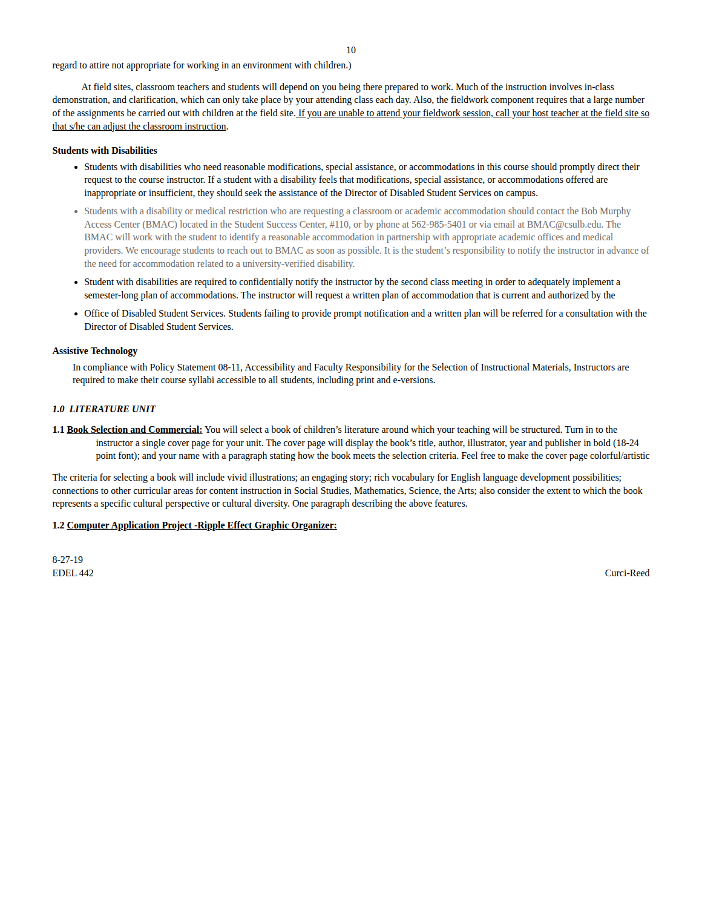10
regard to attire not appropriate for working in an environment with children.)
At field sites, classroom teachers and students will depend on you being there prepared to work. Much of the instruction involves in-class demonstration, and clarification, which can only take place by your attending class each day. Also, the fieldwork component requires that a large number of the assignments be carried out with children at the field site. If you are unable to attend your fieldwork session, call your host teacher at the field site so that s/he can adjust the classroom instruction.
Students with Disabilities
Students with disabilities who need reasonable modifications, special assistance, or accommodations in this course should promptly direct their request to the course instructor. If a student with a disability feels that modifications, special assistance, or accommodations offered are inappropriate or insufficient, they should seek the assistance of the Director of Disabled Student Services on campus.
Students with a disability or medical restriction who are requesting a classroom or academic accommodation should contact the Bob Murphy Access Center (BMAC) located in the Student Success Center, #110, or by phone at 562-985-5401 or via email at BMAC@csulb.edu. The BMAC will work with the student to identify a reasonable accommodation in partnership with appropriate academic offices and medical providers. We encourage students to reach out to BMAC as soon as possible. It is the student’s responsibility to notify the instructor in advance of the need for accommodation related to a university-verified disability.
Student with disabilities are required to confidentially notify the instructor by the second class meeting in order to adequately implement a semester-long plan of accommodations. The instructor will request a written plan of accommodation that is current and authorized by the
Office of Disabled Student Services. Students failing to provide prompt notification and a written plan will be referred for a consultation with the Director of Disabled Student Services.
Assistive Technology
In compliance with Policy Statement 08-11, Accessibility and Faculty Responsibility for the Selection of Instructional Materials, Instructors are required to make their course syllabi accessible to all students, including print and e-versions.
1.0 LITERATURE UNIT
1.1 Book Selection and Commercial: You will select a book of children’s literature around which your teaching will be structured. Turn in to the instructor a single cover page for your unit. The cover page will display the book’s title, author, illustrator, year and publisher in bold (18-24 point font); and your name with a paragraph stating how the book meets the selection criteria. Feel free to make the cover page colorful/artistic
The criteria for selecting a book will include vivid illustrations; an engaging story; rich vocabulary for English language development possibilities; connections to other curricular areas for content instruction in Social Studies, Mathematics, Science, the Arts; also consider the extent to which the book represents a specific cultural perspective or cultural diversity. One paragraph describing the above features.
1.2 Computer Application Project -Ripple Effect Graphic Organizer:
8-27-19
EDEL 442 Curci-Reed